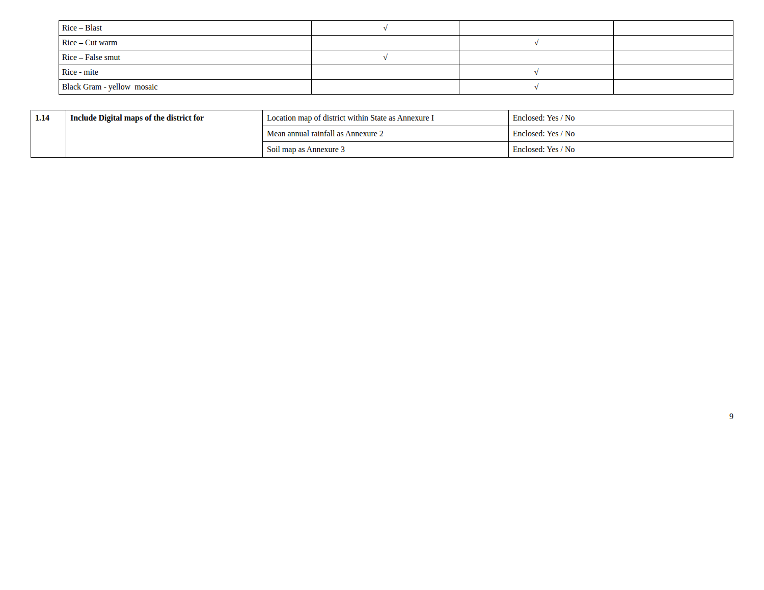| | Rice – Blast | √ | | |
| | Rice – Cut warm | | √ | |
| | Rice – False smut | √ | | |
| | Rice - mite | | √ | |
| | Black Gram - yellow mosaic | | √ | |
| 1.14 | Include Digital maps of the district for | Location map of district within State as Annexure I | Enclosed: Yes / No |
| Mean annual rainfall as Annexure 2 | Enclosed: Yes / No |
| Soil map as Annexure 3 | Enclosed: Yes / No |
9